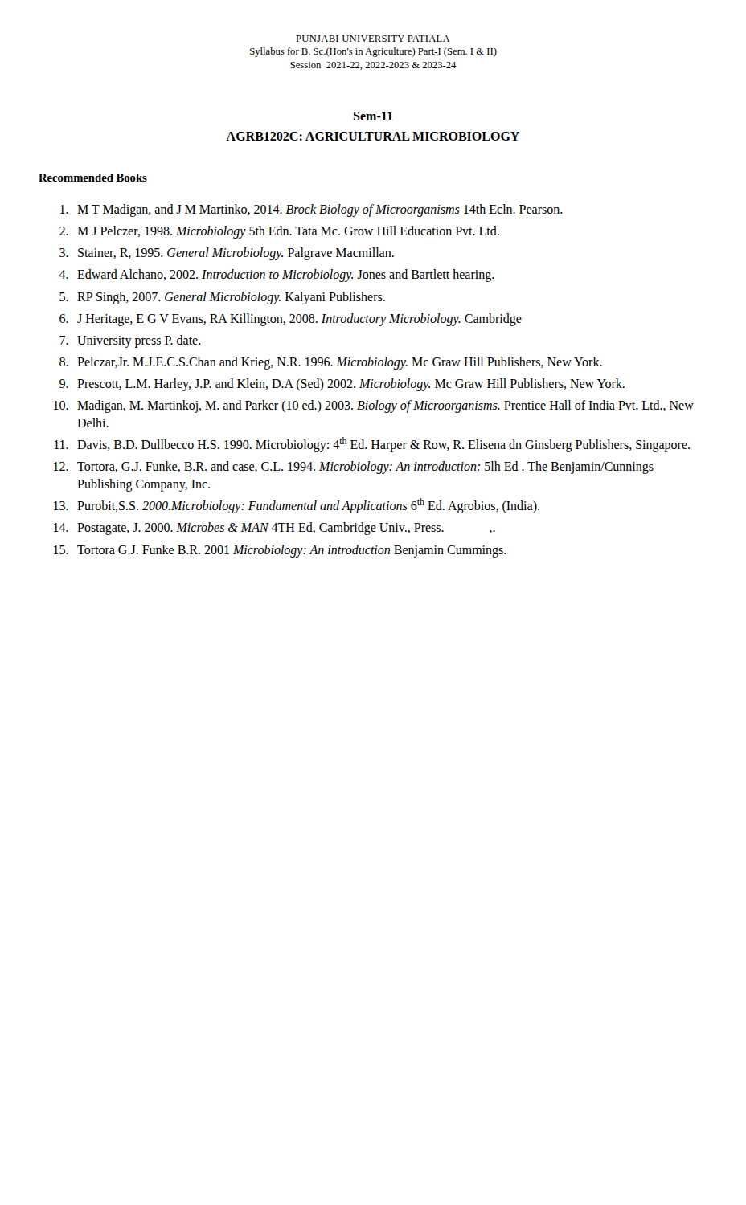PUNJABI UNIVERSITY PATIALA
Syllabus for B. Sc.(Hon's in Agriculture) Part-I (Sem. I & II)
Session 2021-22, 2022-2023 & 2023-24
Sem-11
AGRB1202C: AGRICULTURAL MICROBIOLOGY
Recommended Books
M T Madigan, and J M Martinko, 2014. Brock Biology of Microorganisms 14th Ecln. Pearson.
M J Pelczer, 1998. Microbiology 5th Edn. Tata Mc. Grow Hill Education Pvt. Ltd.
Stainer, R, 1995. General Microbiology. Palgrave Macmillan.
Edward Alchano, 2002. Introduction to Microbiology. Jones and Bartlett hearing.
RP Singh, 2007. General Microbiology. Kalyani Publishers.
J Heritage, E G V Evans, RA Killington, 2008. Introductory Microbiology. Cambridge
University press P. date.
Pelczar,Jr. M.J.E.C.S.Chan and Krieg, N.R. 1996. Microbiology. Mc Graw Hill Publishers, New York.
Prescott, L.M. Harley, J.P. and Klein, D.A (Sed) 2002. Microbiology. Mc Graw Hill Publishers, New York.
Madigan, M. Martinkoj, M. and Parker (10 ed.) 2003. Biology of Microorganisms. Prentice Hall of India Pvt. Ltd., New Delhi.
Davis, B.D. Dullbecco H.S. 1990. Microbiology: 4th Ed. Harper & Row, R. Elisena dn Ginsberg Publishers, Singapore.
Tortora, G.J. Funke, B.R. and case, C.L. 1994. Microbiology: An introduction: 5lh Ed . The Benjamin/Cunnings Publishing Company, Inc.
Purobit,S.S. 2000.Microbiology: Fundamental and Applications 6th Ed. Agrobios, (India).
Postagate, J. 2000. Microbes & MAN 4TH Ed, Cambridge Univ., Press. ,.
Tortora G.J. Funke B.R. 2001 Microbiology: An introduction Benjamin Cummings.